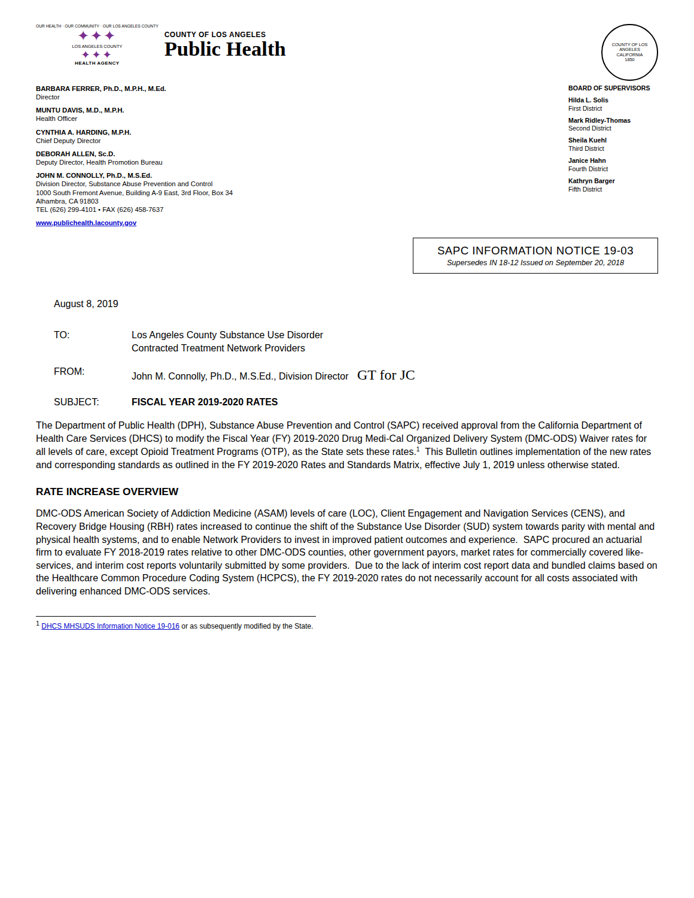OUR HEALTH · OUR COMMUNITY · OUR LOS ANGELES COUNTY
✦✦✦
LOS ANGELES COUNTY
✦✦✦
HEALTH AGENCY
COUNTY OF LOS ANGELES
Public Health
COUNTY OF LOS ANGELES
CALIFORNIA
1850
BARBARA FERRER, Ph.D., M.P.H., M.Ed.
Director
MUNTU DAVIS, M.D., M.P.H.
Health Officer
CYNTHIA A. HARDING, M.P.H.
Chief Deputy Director
DEBORAH ALLEN, Sc.D.
Deputy Director, Health Promotion Bureau
JOHN M. CONNOLLY, Ph.D., M.S.Ed.
Division Director, Substance Abuse Prevention and Control
1000 South Fremont Avenue, Building A-9 East, 3rd Floor, Box 34
Alhambra, CA 91803
TEL (626) 299-4101 • FAX (626) 458-7637
www.publichealth.lacounty.gov
BOARD OF SUPERVISORS
Hilda L. Solis
First District
Mark Ridley-Thomas
Second District
Sheila Kuehl
Third District
Janice Hahn
Fourth District
Kathryn Barger
Fifth District
SAPC INFORMATION NOTICE 19-03
Supersedes IN 18-12 Issued on September 20, 2018
August 8, 2019
TO:
Los Angeles County Substance Use Disorder
Contracted Treatment Network Providers
FROM:
John M. Connolly, Ph.D., M.S.Ed., Division Director GT for JC
SUBJECT:
FISCAL YEAR 2019-2020 RATES
The Department of Public Health (DPH), Substance Abuse Prevention and Control (SAPC) received approval from the California Department of Health Care Services (DHCS) to modify the Fiscal Year (FY) 2019-2020 Drug Medi-Cal Organized Delivery System (DMC-ODS) Waiver rates for all levels of care, except Opioid Treatment Programs (OTP), as the State sets these rates.1 This Bulletin outlines implementation of the new rates and corresponding standards as outlined in the FY 2019-2020 Rates and Standards Matrix, effective July 1, 2019 unless otherwise stated.
RATE INCREASE OVERVIEW
DMC-ODS American Society of Addiction Medicine (ASAM) levels of care (LOC), Client Engagement and Navigation Services (CENS), and Recovery Bridge Housing (RBH) rates increased to continue the shift of the Substance Use Disorder (SUD) system towards parity with mental and physical health systems, and to enable Network Providers to invest in improved patient outcomes and experience. SAPC procured an actuarial firm to evaluate FY 2018-2019 rates relative to other DMC-ODS counties, other government payors, market rates for commercially covered like-services, and interim cost reports voluntarily submitted by some providers. Due to the lack of interim cost report data and bundled claims based on the Healthcare Common Procedure Coding System (HCPCS), the FY 2019-2020 rates do not necessarily account for all costs associated with delivering enhanced DMC-ODS services.
1 DHCS MHSUDS Information Notice 19-016 or as subsequently modified by the State.